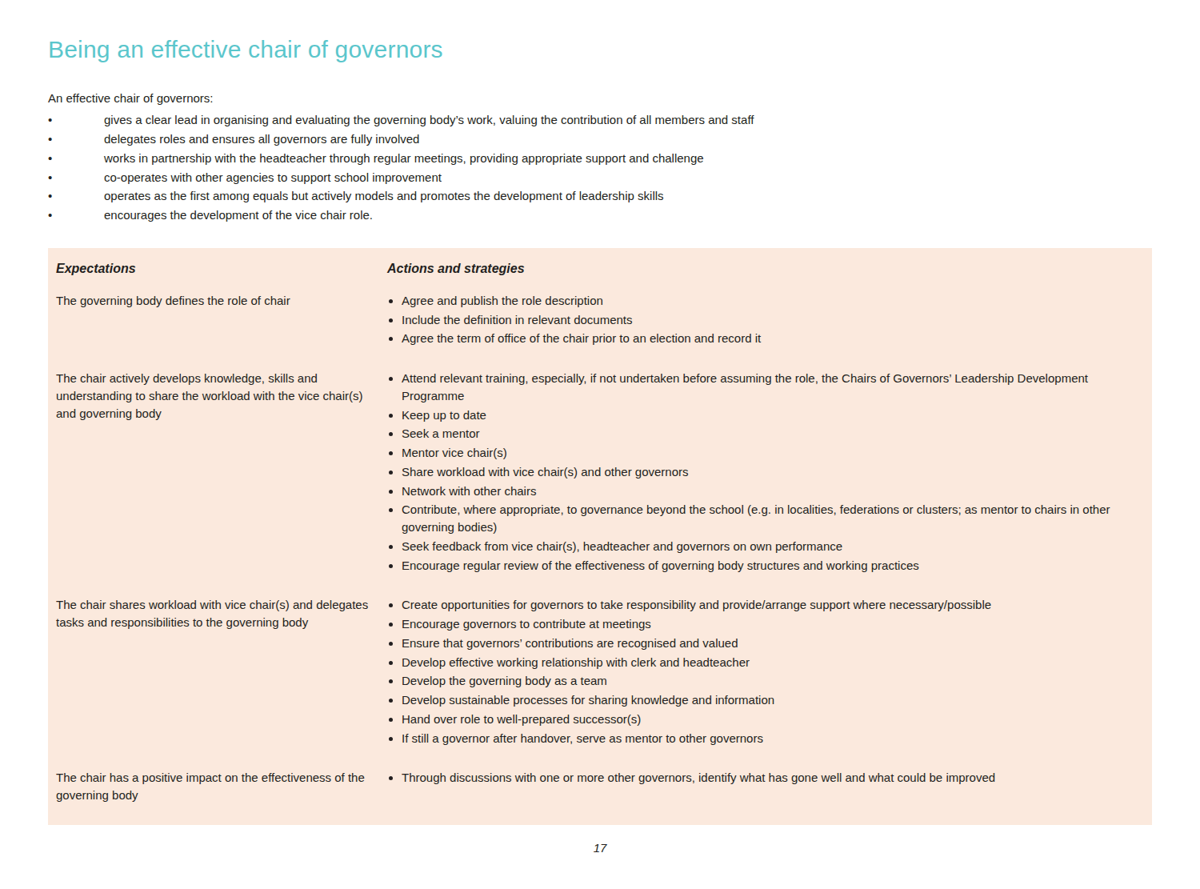Being an effective chair of governors
An effective chair of governors:
gives a clear lead in organising and evaluating the governing body’s work, valuing the contribution of all members and staff
delegates roles and ensures all governors are fully involved
works in partnership with the headteacher through regular meetings, providing appropriate support and challenge
co-operates with other agencies to support school improvement
operates as the first among equals but actively models and promotes the development of leadership skills
encourages the development of the vice chair role.
| Expectations | Actions and strategies |
| --- | --- |
| The governing body defines the role of chair | Agree and publish the role description Include the definition in relevant documents Agree the term of office of the chair prior to an election and record it |
| The chair actively develops knowledge, skills and understanding to share the workload with the vice chair(s) and governing body | Attend relevant training, especially, if not undertaken before assuming the role, the Chairs of Governors’ Leadership Development Programme Keep up to date Seek a mentor Mentor vice chair(s) Share workload with vice chair(s) and other governors Network with other chairs Contribute, where appropriate, to governance beyond the school (e.g. in localities, federations or clusters; as mentor to chairs in other governing bodies) Seek feedback from vice chair(s), headteacher and governors on own performance Encourage regular review of the effectiveness of governing body structures and working practices |
| The chair shares workload with vice chair(s) and delegates tasks and responsibilities to the governing body | Create opportunities for governors to take responsibility and provide/arrange support where necessary/possible Encourage governors to contribute at meetings Ensure that governors’ contributions are recognised and valued Develop effective working relationship with clerk and headteacher Develop the governing body as a team Develop sustainable processes for sharing knowledge and information Hand over role to well-prepared successor(s) If still a governor after handover, serve as mentor to other governors |
| The chair has a positive impact on the effectiveness of the governing body | Through discussions with one or more other governors, identify what has gone well and what could be improved |
17